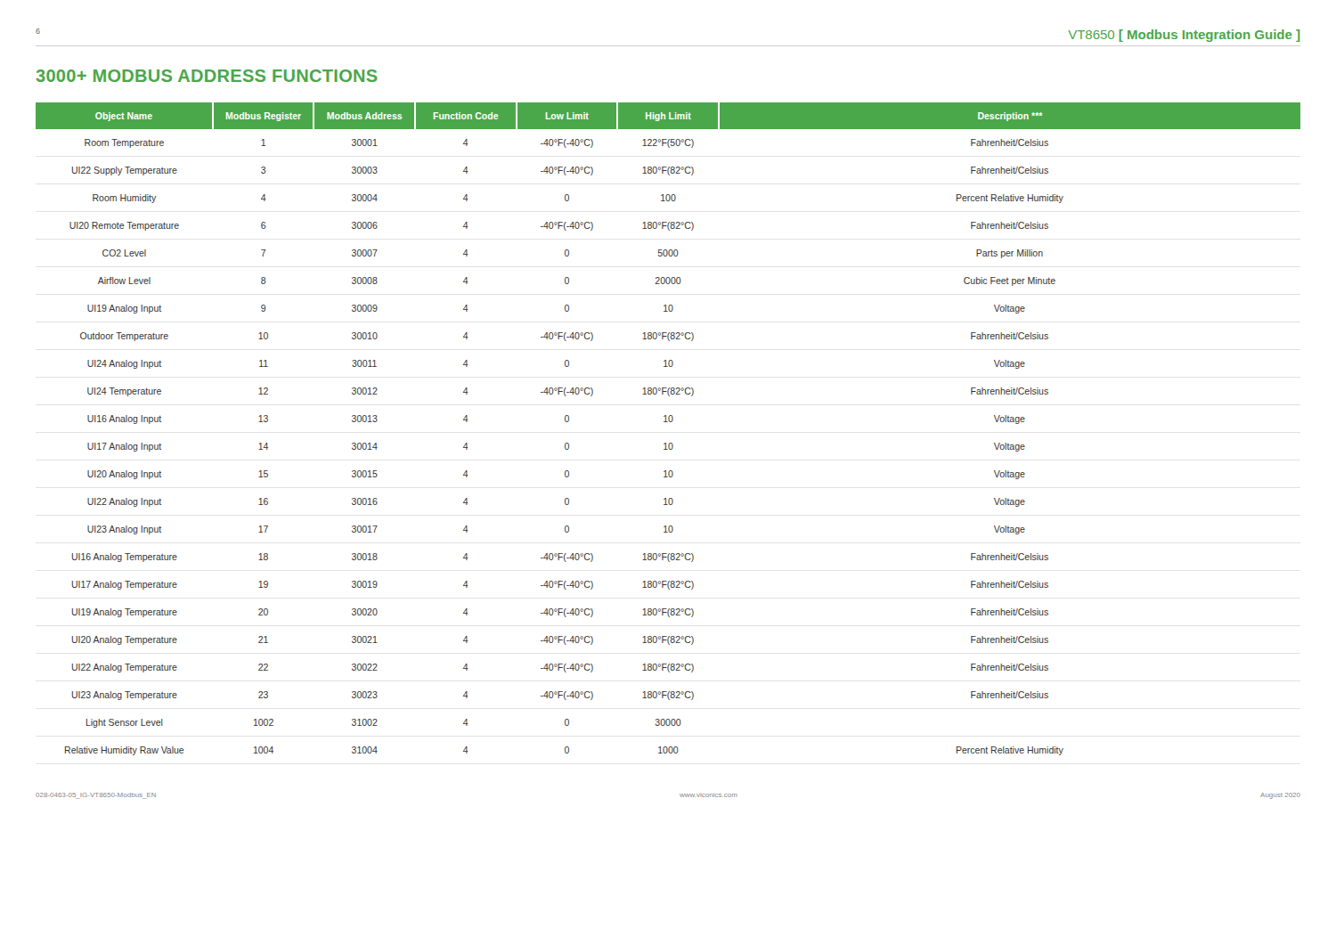6
VT8650 [ Modbus Integration Guide ]
3000+ MODBUS ADDRESS FUNCTIONS
| Object Name | Modbus Register | Modbus Address | Function Code | Low Limit | High Limit | Description *** |
| --- | --- | --- | --- | --- | --- | --- |
| Room Temperature | 1 | 30001 | 4 | -40°F(-40°C) | 122°F(50°C) | Fahrenheit/Celsius |
| UI22 Supply Temperature | 3 | 30003 | 4 | -40°F(-40°C) | 180°F(82°C) | Fahrenheit/Celsius |
| Room Humidity | 4 | 30004 | 4 | 0 | 100 | Percent Relative Humidity |
| UI20 Remote Temperature | 6 | 30006 | 4 | -40°F(-40°C) | 180°F(82°C) | Fahrenheit/Celsius |
| CO2 Level | 7 | 30007 | 4 | 0 | 5000 | Parts per Million |
| Airflow Level | 8 | 30008 | 4 | 0 | 20000 | Cubic Feet per Minute |
| UI19 Analog Input | 9 | 30009 | 4 | 0 | 10 | Voltage |
| Outdoor Temperature | 10 | 30010 | 4 | -40°F(-40°C) | 180°F(82°C) | Fahrenheit/Celsius |
| UI24 Analog Input | 11 | 30011 | 4 | 0 | 10 | Voltage |
| UI24 Temperature | 12 | 30012 | 4 | -40°F(-40°C) | 180°F(82°C) | Fahrenheit/Celsius |
| UI16 Analog Input | 13 | 30013 | 4 | 0 | 10 | Voltage |
| UI17 Analog Input | 14 | 30014 | 4 | 0 | 10 | Voltage |
| UI20 Analog Input | 15 | 30015 | 4 | 0 | 10 | Voltage |
| UI22 Analog Input | 16 | 30016 | 4 | 0 | 10 | Voltage |
| UI23 Analog Input | 17 | 30017 | 4 | 0 | 10 | Voltage |
| UI16 Analog Temperature | 18 | 30018 | 4 | -40°F(-40°C) | 180°F(82°C) | Fahrenheit/Celsius |
| UI17 Analog Temperature | 19 | 30019 | 4 | -40°F(-40°C) | 180°F(82°C) | Fahrenheit/Celsius |
| UI19 Analog Temperature | 20 | 30020 | 4 | -40°F(-40°C) | 180°F(82°C) | Fahrenheit/Celsius |
| UI20 Analog Temperature | 21 | 30021 | 4 | -40°F(-40°C) | 180°F(82°C) | Fahrenheit/Celsius |
| UI22 Analog Temperature | 22 | 30022 | 4 | -40°F(-40°C) | 180°F(82°C) | Fahrenheit/Celsius |
| UI23 Analog Temperature | 23 | 30023 | 4 | -40°F(-40°C) | 180°F(82°C) | Fahrenheit/Celsius |
| Light Sensor Level | 1002 | 31002 | 4 | 0 | 30000 | |
| Relative Humidity Raw Value | 1004 | 31004 | 4 | 0 | 1000 | Percent Relative Humidity |
028-0463-05_IG-VT8650-Modbus_EN
www.viconics.com
August 2020